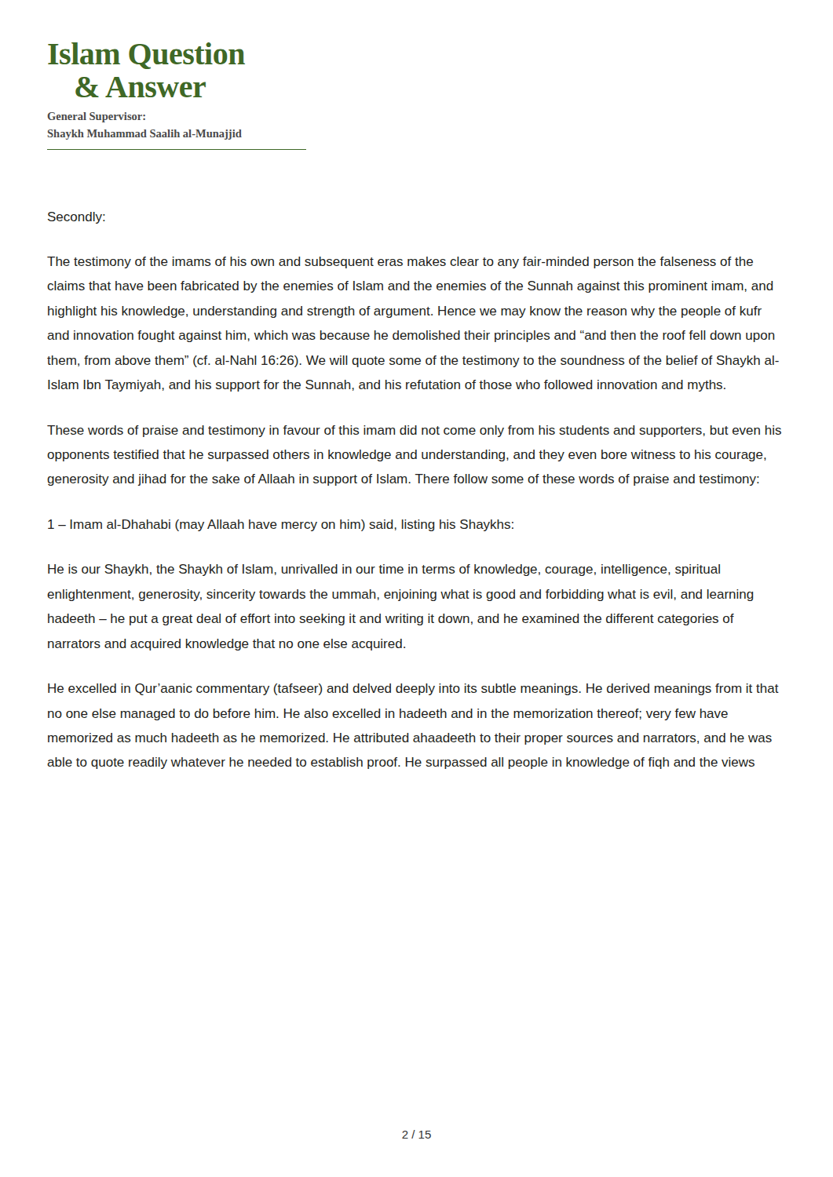Islam Question& Answer
General Supervisor: Shaykh Muhammad Saalih al-Munajjid
Secondly:
The testimony of the imams of his own and subsequent eras makes clear to any fair-minded person the falseness of the claims that have been fabricated by the enemies of Islam and the enemies of the Sunnah against this prominent imam, and highlight his knowledge, understanding and strength of argument. Hence we may know the reason why the people of kufr and innovation fought against him, which was because he demolished their principles and “and then the roof fell down upon them, from above them” (cf. al-Nahl 16:26). We will quote some of the testimony to the soundness of the belief of Shaykh al-Islam Ibn Taymiyah, and his support for the Sunnah, and his refutation of those who followed innovation and myths.
These words of praise and testimony in favour of this imam did not come only from his students and supporters, but even his opponents testified that he surpassed others in knowledge and understanding, and they even bore witness to his courage, generosity and jihad for the sake of Allaah in support of Islam. There follow some of these words of praise and testimony:
1 – Imam al-Dhahabi (may Allaah have mercy on him) said, listing his Shaykhs:
He is our Shaykh, the Shaykh of Islam, unrivalled in our time in terms of knowledge, courage, intelligence, spiritual enlightenment, generosity, sincerity towards the ummah, enjoining what is good and forbidding what is evil, and learning hadeeth – he put a great deal of effort into seeking it and writing it down, and he examined the different categories of narrators and acquired knowledge that no one else acquired.
He excelled in Qur’aanic commentary (tafseer) and delved deeply into its subtle meanings. He derived meanings from it that no one else managed to do before him. He also excelled in hadeeth and in the memorization thereof; very few have memorized as much hadeeth as he memorized. He attributed ahaadeeth to their proper sources and narrators, and he was able to quote readily whatever he needed to establish proof. He surpassed all people in knowledge of fiqh and the views
2 / 15